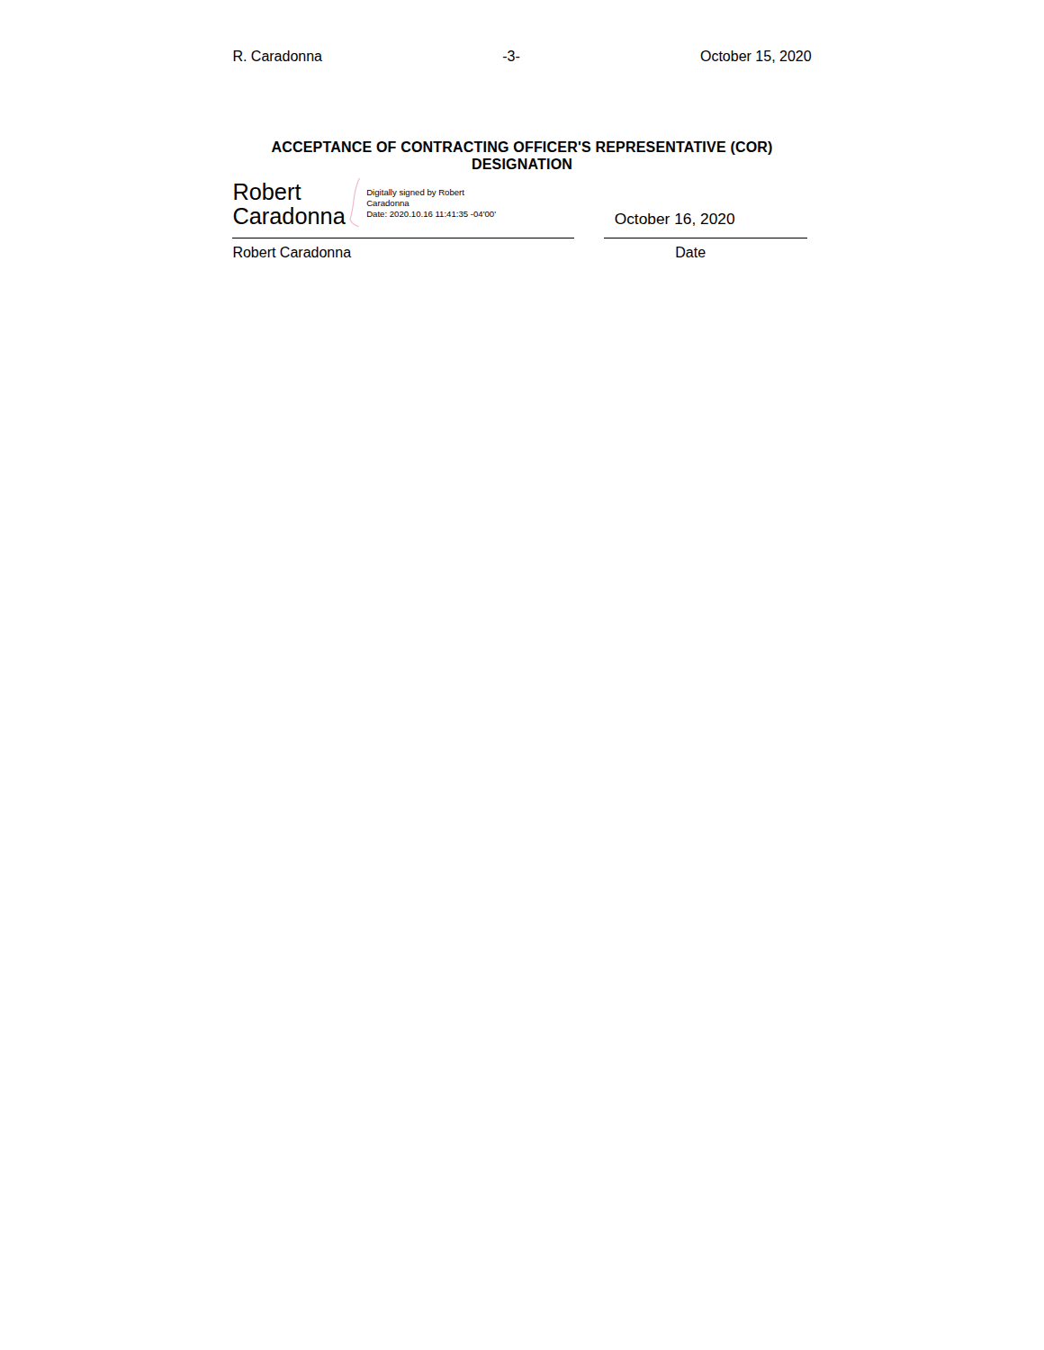R. Caradonna
-3-
October 15, 2020
ACCEPTANCE OF CONTRACTING OFFICER'S REPRESENTATIVE (COR) DESIGNATION
Robert
Caradonna
Digitally signed by Robert
Caradonna
Date: 2020.10.16 11:41:35 -04'00'
October 16, 2020
Robert Caradonna
Date